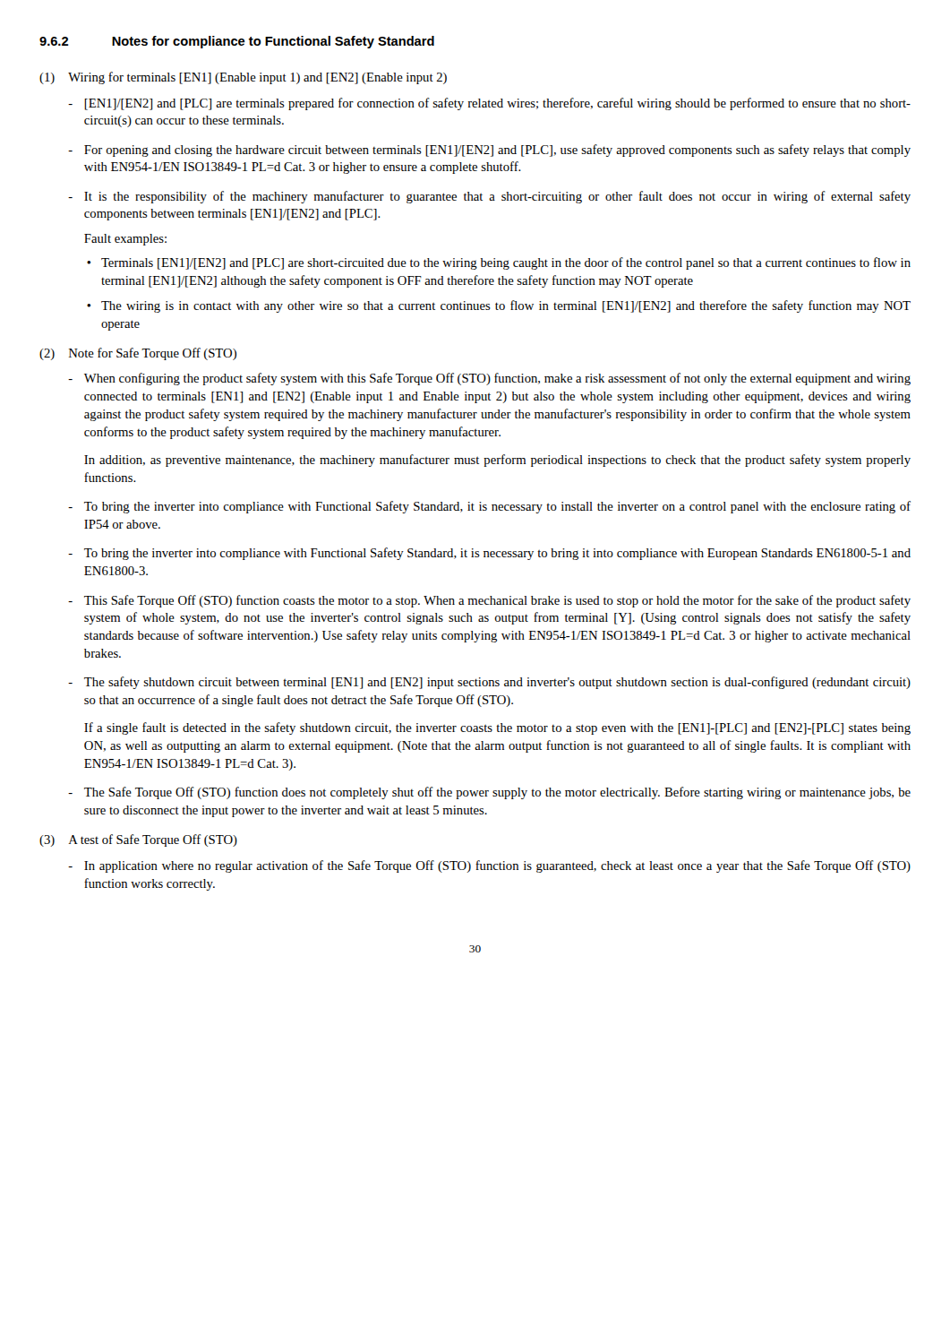9.6.2 Notes for compliance to Functional Safety Standard
(1) Wiring for terminals [EN1] (Enable input 1) and [EN2] (Enable input 2)
[EN1]/[EN2] and [PLC] are terminals prepared for connection of safety related wires; therefore, careful wiring should be performed to ensure that no short-circuit(s) can occur to these terminals.
For opening and closing the hardware circuit between terminals [EN1]/[EN2] and [PLC], use safety approved components such as safety relays that comply with EN954-1/EN ISO13849-1 PL=d Cat. 3 or higher to ensure a complete shutoff.
It is the responsibility of the machinery manufacturer to guarantee that a short-circuiting or other fault does not occur in wiring of external safety components between terminals [EN1]/[EN2] and [PLC].
Fault examples:
Terminals [EN1]/[EN2] and [PLC] are short-circuited due to the wiring being caught in the door of the control panel so that a current continues to flow in terminal [EN1]/[EN2] although the safety component is OFF and therefore the safety function may NOT operate
The wiring is in contact with any other wire so that a current continues to flow in terminal [EN1]/[EN2] and therefore the safety function may NOT operate
(2) Note for Safe Torque Off (STO)
When configuring the product safety system with this Safe Torque Off (STO) function, make a risk assessment of not only the external equipment and wiring connected to terminals [EN1] and [EN2] (Enable input 1 and Enable input 2) but also the whole system including other equipment, devices and wiring against the product safety system required by the machinery manufacturer under the manufacturer's responsibility in order to confirm that the whole system conforms to the product safety system required by the machinery manufacturer.
In addition, as preventive maintenance, the machinery manufacturer must perform periodical inspections to check that the product safety system properly functions.
To bring the inverter into compliance with Functional Safety Standard, it is necessary to install the inverter on a control panel with the enclosure rating of IP54 or above.
To bring the inverter into compliance with Functional Safety Standard, it is necessary to bring it into compliance with European Standards EN61800-5-1 and EN61800-3.
This Safe Torque Off (STO) function coasts the motor to a stop. When a mechanical brake is used to stop or hold the motor for the sake of the product safety system of whole system, do not use the inverter's control signals such as output from terminal [Y]. (Using control signals does not satisfy the safety standards because of software intervention.) Use safety relay units complying with EN954-1/EN ISO13849-1 PL=d Cat. 3 or higher to activate mechanical brakes.
The safety shutdown circuit between terminal [EN1] and [EN2] input sections and inverter's output shutdown section is dual-configured (redundant circuit) so that an occurrence of a single fault does not detract the Safe Torque Off (STO).
If a single fault is detected in the safety shutdown circuit, the inverter coasts the motor to a stop even with the [EN1]-[PLC] and [EN2]-[PLC] states being ON, as well as outputting an alarm to external equipment. (Note that the alarm output function is not guaranteed to all of single faults. It is compliant with EN954-1/EN ISO13849-1 PL=d Cat. 3).
The Safe Torque Off (STO) function does not completely shut off the power supply to the motor electrically. Before starting wiring or maintenance jobs, be sure to disconnect the input power to the inverter and wait at least 5 minutes.
(3) A test of Safe Torque Off (STO)
In application where no regular activation of the Safe Torque Off (STO) function is guaranteed, check at least once a year that the Safe Torque Off (STO) function works correctly.
30